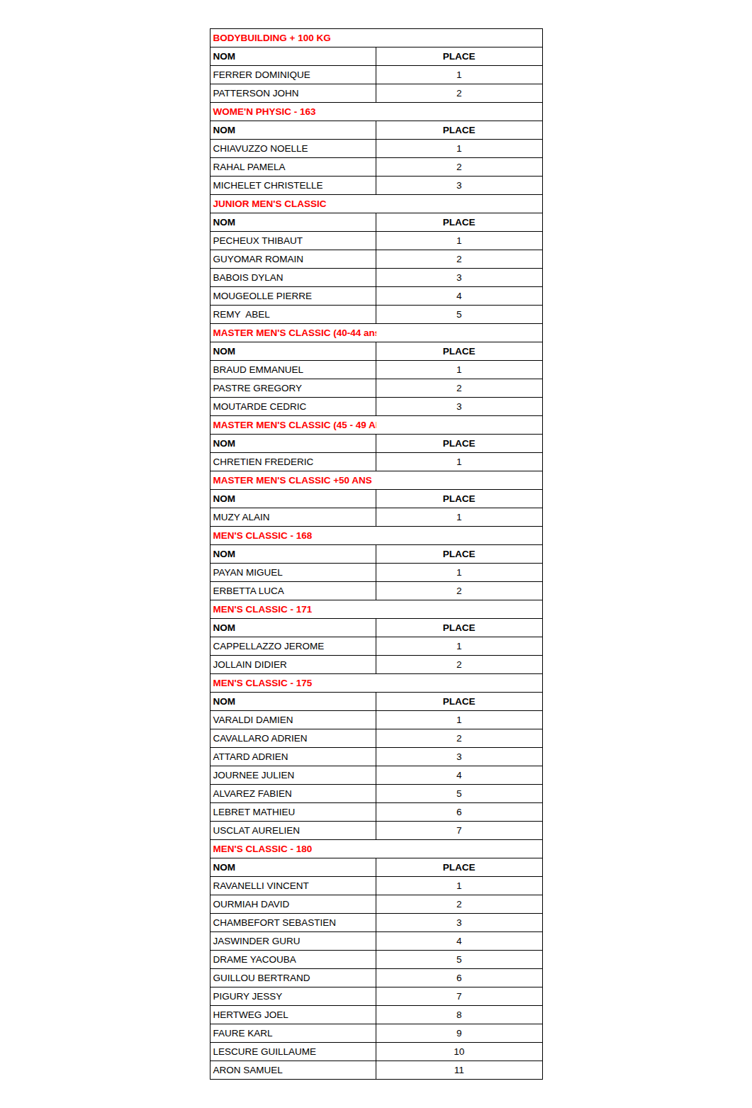| BODYBUILDING + 100 KG | |
| NOM | PLACE |
| FERRER DOMINIQUE | 1 |
| PATTERSON JOHN | 2 |
| WOME'N PHYSIC - 163 | |
| NOM | PLACE |
| CHIAVUZZO NOELLE | 1 |
| RAHAL PAMELA | 2 |
| MICHELET CHRISTELLE | 3 |
| JUNIOR MEN'S CLASSIC | |
| NOM | PLACE |
| PECHEUX THIBAUT | 1 |
| GUYOMAR ROMAIN | 2 |
| BABOIS DYLAN | 3 |
| MOUGEOLLE PIERRE | 4 |
| REMY ABEL | 5 |
| MASTER MEN'S CLASSIC (40-44 ans) | |
| NOM | PLACE |
| BRAUD EMMANUEL | 1 |
| PASTRE GREGORY | 2 |
| MOUTARDE CEDRIC | 3 |
| MASTER MEN'S CLASSIC (45 - 49 ANS) | |
| NOM | PLACE |
| CHRETIEN FREDERIC | 1 |
| MASTER MEN'S CLASSIC +50 ANS | |
| NOM | PLACE |
| MUZY ALAIN | 1 |
| MEN'S CLASSIC - 168 | |
| NOM | PLACE |
| PAYAN MIGUEL | 1 |
| ERBETTA LUCA | 2 |
| MEN'S CLASSIC - 171 | |
| NOM | PLACE |
| CAPPELLAZZO JEROME | 1 |
| JOLLAIN DIDIER | 2 |
| MEN'S CLASSIC - 175 | |
| NOM | PLACE |
| VARALDI DAMIEN | 1 |
| CAVALLARO ADRIEN | 2 |
| ATTARD ADRIEN | 3 |
| JOURNEE JULIEN | 4 |
| ALVAREZ FABIEN | 5 |
| LEBRET MATHIEU | 6 |
| USCLAT AURELIEN | 7 |
| MEN'S CLASSIC - 180 | |
| NOM | PLACE |
| RAVANELLI VINCENT | 1 |
| OURMIAH DAVID | 2 |
| CHAMBEFORT SEBASTIEN | 3 |
| JASWINDER GURU | 4 |
| DRAME YACOUBA | 5 |
| GUILLOU BERTRAND | 6 |
| PIGURY JESSY | 7 |
| HERTWEG JOEL | 8 |
| FAURE KARL | 9 |
| LESCURE GUILLAUME | 10 |
| ARON SAMUEL | 11 |